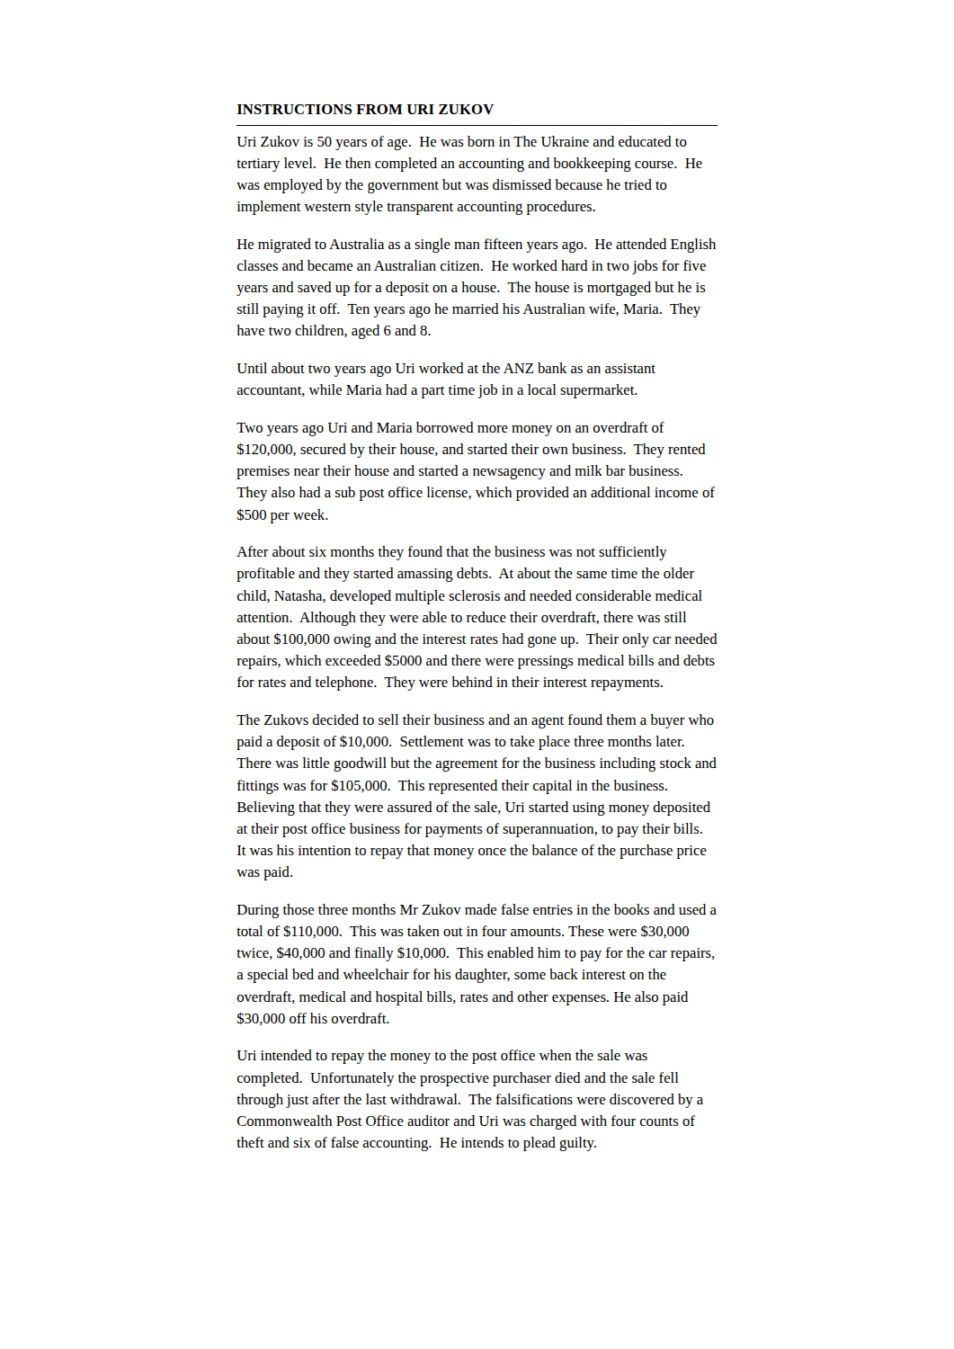Instructions from Uri Zukov
Uri Zukov is 50 years of age. He was born in The Ukraine and educated to tertiary level. He then completed an accounting and bookkeeping course. He was employed by the government but was dismissed because he tried to implement western style transparent accounting procedures.
He migrated to Australia as a single man fifteen years ago. He attended English classes and became an Australian citizen. He worked hard in two jobs for five years and saved up for a deposit on a house. The house is mortgaged but he is still paying it off. Ten years ago he married his Australian wife, Maria. They have two children, aged 6 and 8.
Until about two years ago Uri worked at the ANZ bank as an assistant accountant, while Maria had a part time job in a local supermarket.
Two years ago Uri and Maria borrowed more money on an overdraft of $120,000, secured by their house, and started their own business. They rented premises near their house and started a newsagency and milk bar business. They also had a sub post office license, which provided an additional income of $500 per week.
After about six months they found that the business was not sufficiently profitable and they started amassing debts. At about the same time the older child, Natasha, developed multiple sclerosis and needed considerable medical attention. Although they were able to reduce their overdraft, there was still about $100,000 owing and the interest rates had gone up. Their only car needed repairs, which exceeded $5000 and there were pressings medical bills and debts for rates and telephone. They were behind in their interest repayments.
The Zukovs decided to sell their business and an agent found them a buyer who paid a deposit of $10,000. Settlement was to take place three months later. There was little goodwill but the agreement for the business including stock and fittings was for $105,000. This represented their capital in the business. Believing that they were assured of the sale, Uri started using money deposited at their post office business for payments of superannuation, to pay their bills. It was his intention to repay that money once the balance of the purchase price was paid.
During those three months Mr Zukov made false entries in the books and used a total of $110,000. This was taken out in four amounts. These were $30,000 twice, $40,000 and finally $10,000. This enabled him to pay for the car repairs, a special bed and wheelchair for his daughter, some back interest on the overdraft, medical and hospital bills, rates and other expenses. He also paid $30,000 off his overdraft.
Uri intended to repay the money to the post office when the sale was completed. Unfortunately the prospective purchaser died and the sale fell through just after the last withdrawal. The falsifications were discovered by a Commonwealth Post Office auditor and Uri was charged with four counts of theft and six of false accounting. He intends to plead guilty.